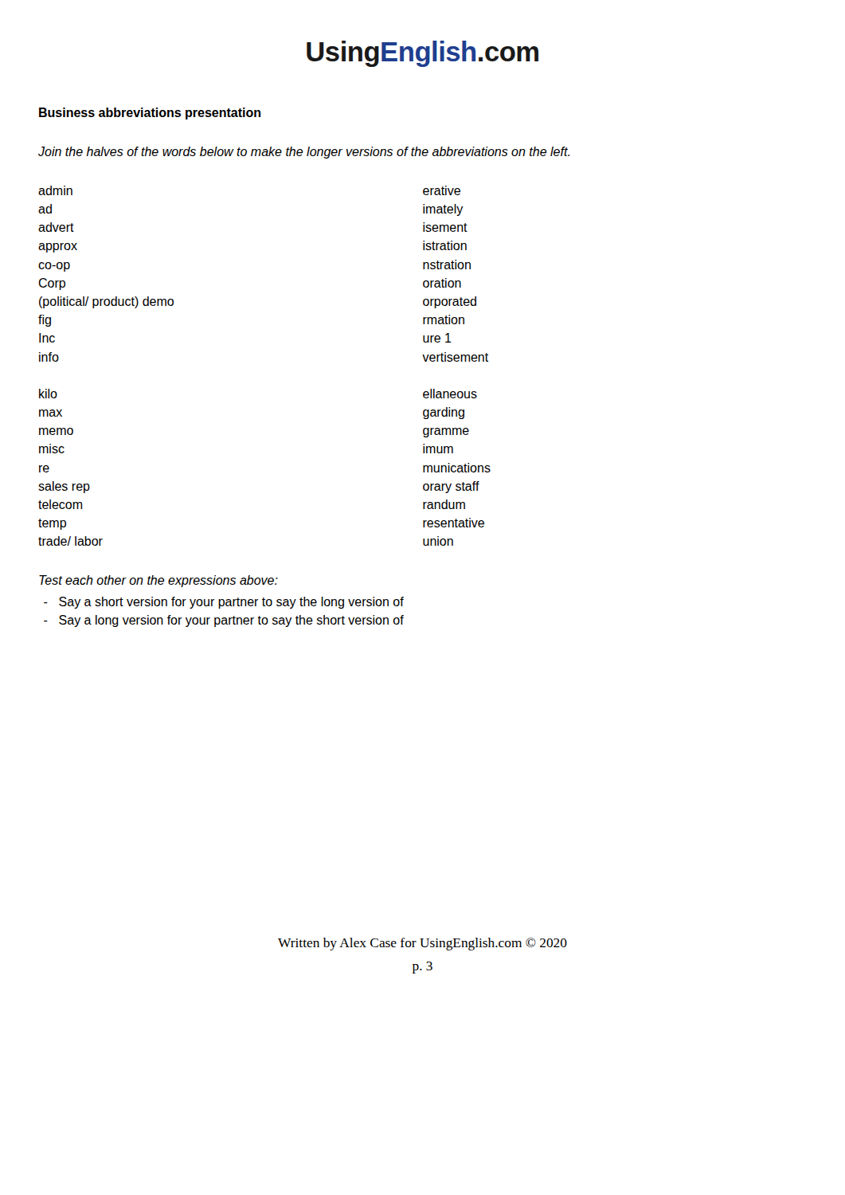Using English.com
Business abbreviations presentation
Join the halves of the words below to make the longer versions of the abbreviations on the left.
| admin | erative |
| ad | imately |
| advert | isement |
| approx | istration |
| co-op | nstration |
| Corp | oration |
| (political/ product) demo | orporated |
| fig | rmation |
| Inc | ure 1 |
| info | vertisement |
| kilo | ellaneous |
| max | garding |
| memo | gramme |
| misc | imum |
| re | munications |
| sales rep | orary staff |
| telecom | randum |
| temp | resentative |
| trade/ labor | union |
Test each other on the expressions above:
Say a short version for your partner to say the long version of
Say a long version for your partner to say the short version of
Written by Alex Case for UsingEnglish.com © 2020
p. 3